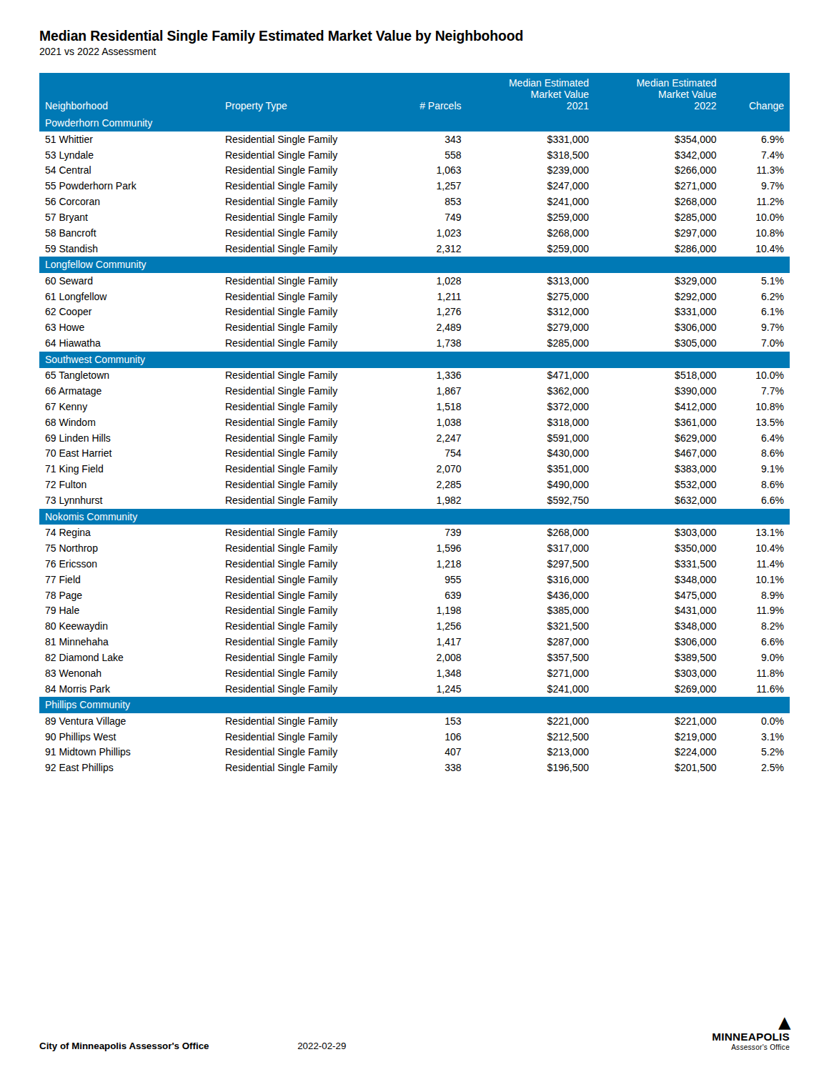Median Residential Single Family Estimated Market Value by Neighbohood
2021 vs 2022 Assessment
| Neighborhood | Property Type | # Parcels | Median Estimated Market Value 2021 | Median Estimated Market Value 2022 | Change |
| --- | --- | --- | --- | --- | --- |
| Powderhorn Community |
| 51 Whittier | Residential Single Family | 343 | $331,000 | $354,000 | 6.9% |
| 53 Lyndale | Residential Single Family | 558 | $318,500 | $342,000 | 7.4% |
| 54 Central | Residential Single Family | 1,063 | $239,000 | $266,000 | 11.3% |
| 55 Powderhorn Park | Residential Single Family | 1,257 | $247,000 | $271,000 | 9.7% |
| 56 Corcoran | Residential Single Family | 853 | $241,000 | $268,000 | 11.2% |
| 57 Bryant | Residential Single Family | 749 | $259,000 | $285,000 | 10.0% |
| 58 Bancroft | Residential Single Family | 1,023 | $268,000 | $297,000 | 10.8% |
| 59 Standish | Residential Single Family | 2,312 | $259,000 | $286,000 | 10.4% |
| Longfellow Community |
| 60 Seward | Residential Single Family | 1,028 | $313,000 | $329,000 | 5.1% |
| 61 Longfellow | Residential Single Family | 1,211 | $275,000 | $292,000 | 6.2% |
| 62 Cooper | Residential Single Family | 1,276 | $312,000 | $331,000 | 6.1% |
| 63 Howe | Residential Single Family | 2,489 | $279,000 | $306,000 | 9.7% |
| 64 Hiawatha | Residential Single Family | 1,738 | $285,000 | $305,000 | 7.0% |
| Southwest Community |
| 65 Tangletown | Residential Single Family | 1,336 | $471,000 | $518,000 | 10.0% |
| 66 Armatage | Residential Single Family | 1,867 | $362,000 | $390,000 | 7.7% |
| 67 Kenny | Residential Single Family | 1,518 | $372,000 | $412,000 | 10.8% |
| 68 Windom | Residential Single Family | 1,038 | $318,000 | $361,000 | 13.5% |
| 69 Linden Hills | Residential Single Family | 2,247 | $591,000 | $629,000 | 6.4% |
| 70 East Harriet | Residential Single Family | 754 | $430,000 | $467,000 | 8.6% |
| 71 King Field | Residential Single Family | 2,070 | $351,000 | $383,000 | 9.1% |
| 72 Fulton | Residential Single Family | 2,285 | $490,000 | $532,000 | 8.6% |
| 73 Lynnhurst | Residential Single Family | 1,982 | $592,750 | $632,000 | 6.6% |
| Nokomis Community |
| 74 Regina | Residential Single Family | 739 | $268,000 | $303,000 | 13.1% |
| 75 Northrop | Residential Single Family | 1,596 | $317,000 | $350,000 | 10.4% |
| 76 Ericsson | Residential Single Family | 1,218 | $297,500 | $331,500 | 11.4% |
| 77 Field | Residential Single Family | 955 | $316,000 | $348,000 | 10.1% |
| 78 Page | Residential Single Family | 639 | $436,000 | $475,000 | 8.9% |
| 79 Hale | Residential Single Family | 1,198 | $385,000 | $431,000 | 11.9% |
| 80 Keewaydin | Residential Single Family | 1,256 | $321,500 | $348,000 | 8.2% |
| 81 Minnehaha | Residential Single Family | 1,417 | $287,000 | $306,000 | 6.6% |
| 82 Diamond Lake | Residential Single Family | 2,008 | $357,500 | $389,500 | 9.0% |
| 83 Wenonah | Residential Single Family | 1,348 | $271,000 | $303,000 | 11.8% |
| 84 Morris Park | Residential Single Family | 1,245 | $241,000 | $269,000 | 11.6% |
| Phillips Community |
| 89 Ventura Village | Residential Single Family | 153 | $221,000 | $221,000 | 0.0% |
| 90 Phillips West | Residential Single Family | 106 | $212,500 | $219,000 | 3.1% |
| 91 Midtown Phillips | Residential Single Family | 407 | $213,000 | $224,000 | 5.2% |
| 92 East Phillips | Residential Single Family | 338 | $196,500 | $201,500 | 2.5% |
City of Minneapolis Assessor's Office 2022-02-29
▴
MINNEAPOLIS
Assessor's Office